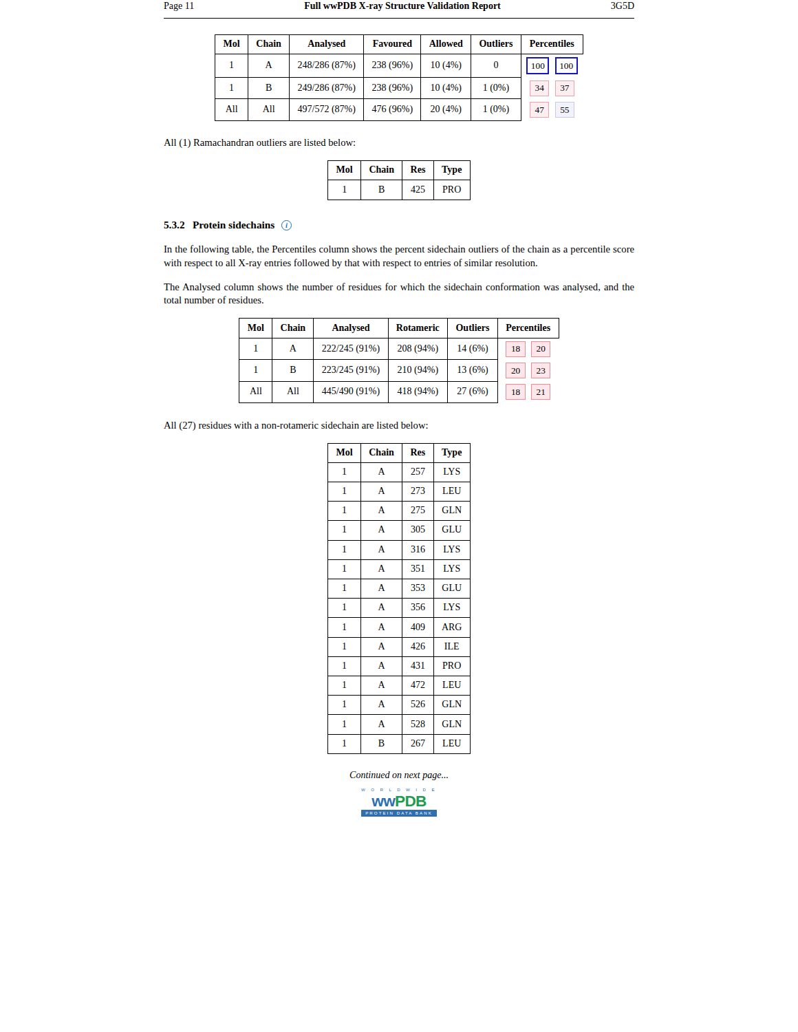Page 11
Full wwPDB X-ray Structure Validation Report
3G5D
| Mol | Chain | Analysed | Favoured | Allowed | Outliers | Percentiles |
| --- | --- | --- | --- | --- | --- | --- |
| 1 | A | 248/286 (87%) | 238 (96%) | 10 (4%) | 0 | 100 100 |
| 1 | B | 249/286 (87%) | 238 (96%) | 10 (4%) | 1 (0%) | 34 37 |
| All | All | 497/572 (87%) | 476 (96%) | 20 (4%) | 1 (0%) | 47 55 |
All (1) Ramachandran outliers are listed below:
| Mol | Chain | Res | Type |
| --- | --- | --- | --- |
| 1 | B | 425 | PRO |
5.3.2 Protein sidechains i
In the following table, the Percentiles column shows the percent sidechain outliers of the chain as a percentile score with respect to all X-ray entries followed by that with respect to entries of similar resolution.
The Analysed column shows the number of residues for which the sidechain conformation was analysed, and the total number of residues.
| Mol | Chain | Analysed | Rotameric | Outliers | Percentiles |
| --- | --- | --- | --- | --- | --- |
| 1 | A | 222/245 (91%) | 208 (94%) | 14 (6%) | 18 20 |
| 1 | B | 223/245 (91%) | 210 (94%) | 13 (6%) | 20 23 |
| All | All | 445/490 (91%) | 418 (94%) | 27 (6%) | 18 21 |
All (27) residues with a non-rotameric sidechain are listed below:
| Mol | Chain | Res | Type |
| --- | --- | --- | --- |
| 1 | A | 257 | LYS |
| 1 | A | 273 | LEU |
| 1 | A | 275 | GLN |
| 1 | A | 305 | GLU |
| 1 | A | 316 | LYS |
| 1 | A | 351 | LYS |
| 1 | A | 353 | GLU |
| 1 | A | 356 | LYS |
| 1 | A | 409 | ARG |
| 1 | A | 426 | ILE |
| 1 | A | 431 | PRO |
| 1 | A | 472 | LEU |
| 1 | A | 526 | GLN |
| 1 | A | 528 | GLN |
| 1 | B | 267 | LEU |
Continued on next page...
W O R L D W I D E
wwPDB
PROTEIN DATA BANK